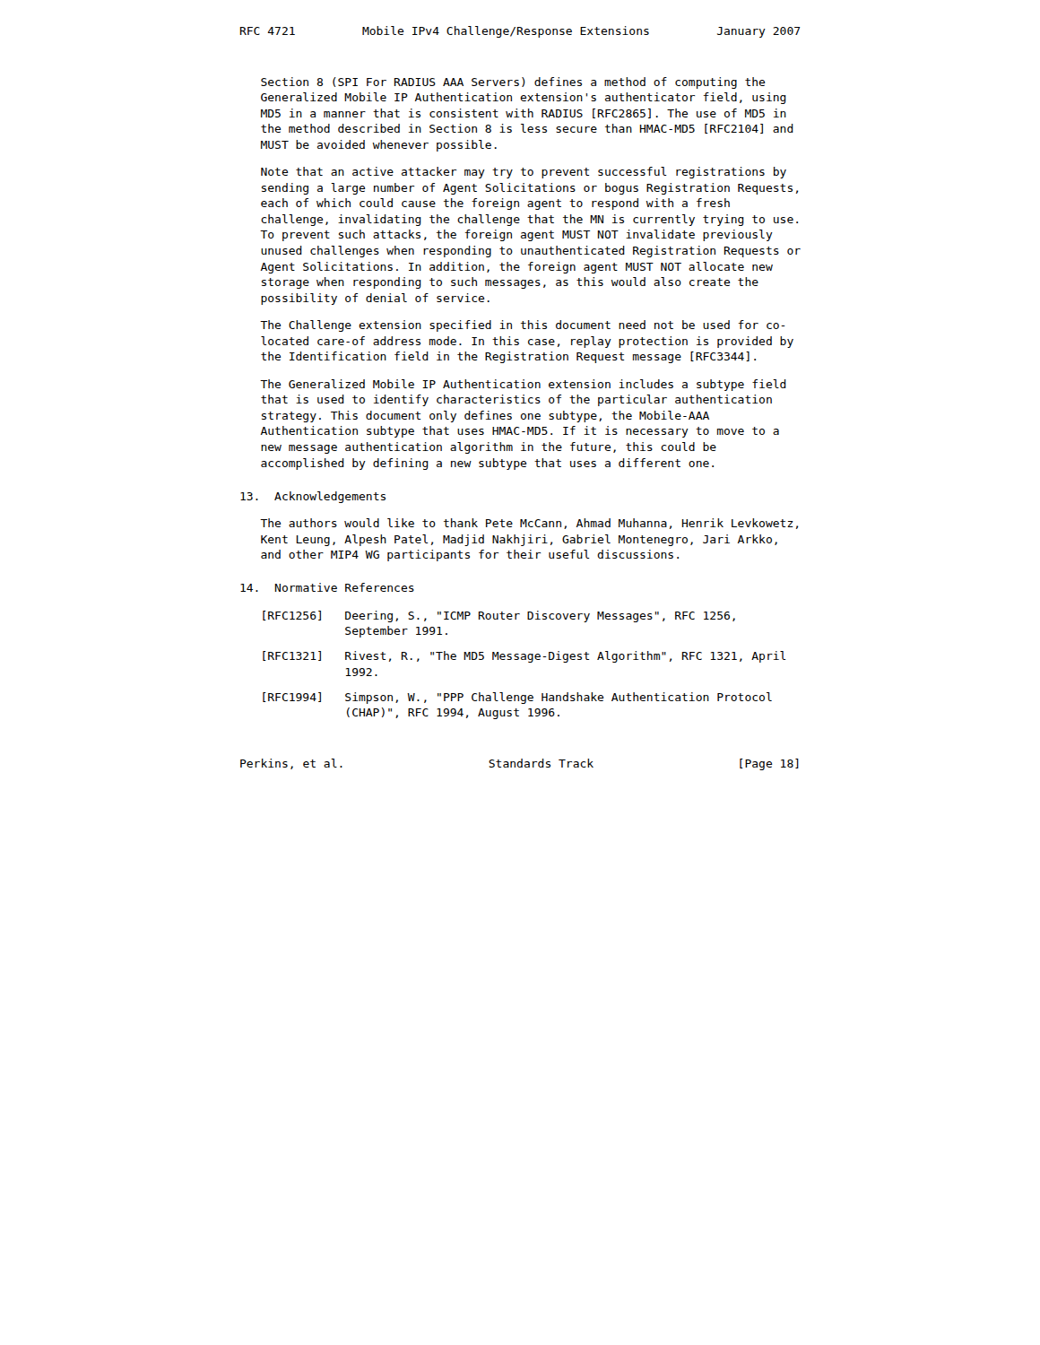RFC 4721 Mobile IPv4 Challenge/Response Extensions January 2007
Section 8 (SPI For RADIUS AAA Servers) defines a method of computing the Generalized Mobile IP Authentication extension's authenticator field, using MD5 in a manner that is consistent with RADIUS [RFC2865]. The use of MD5 in the method described in Section 8 is less secure than HMAC-MD5 [RFC2104] and MUST be avoided whenever possible.
Note that an active attacker may try to prevent successful registrations by sending a large number of Agent Solicitations or bogus Registration Requests, each of which could cause the foreign agent to respond with a fresh challenge, invalidating the challenge that the MN is currently trying to use. To prevent such attacks, the foreign agent MUST NOT invalidate previously unused challenges when responding to unauthenticated Registration Requests or Agent Solicitations. In addition, the foreign agent MUST NOT allocate new storage when responding to such messages, as this would also create the possibility of denial of service.
The Challenge extension specified in this document need not be used for co-located care-of address mode. In this case, replay protection is provided by the Identification field in the Registration Request message [RFC3344].
The Generalized Mobile IP Authentication extension includes a subtype field that is used to identify characteristics of the particular authentication strategy. This document only defines one subtype, the Mobile-AAA Authentication subtype that uses HMAC-MD5. If it is necessary to move to a new message authentication algorithm in the future, this could be accomplished by defining a new subtype that uses a different one.
13. Acknowledgements
The authors would like to thank Pete McCann, Ahmad Muhanna, Henrik Levkowetz, Kent Leung, Alpesh Patel, Madjid Nakhjiri, Gabriel Montenegro, Jari Arkko, and other MIP4 WG participants for their useful discussions.
14. Normative References
[RFC1256]
Deering, S., "ICMP Router Discovery Messages", RFC 1256, September 1991.
[RFC1321]
Rivest, R., "The MD5 Message-Digest Algorithm", RFC 1321, April 1992.
[RFC1994]
Simpson, W., "PPP Challenge Handshake Authentication Protocol (CHAP)", RFC 1994, August 1996.
Perkins, et al. Standards Track [Page 18]